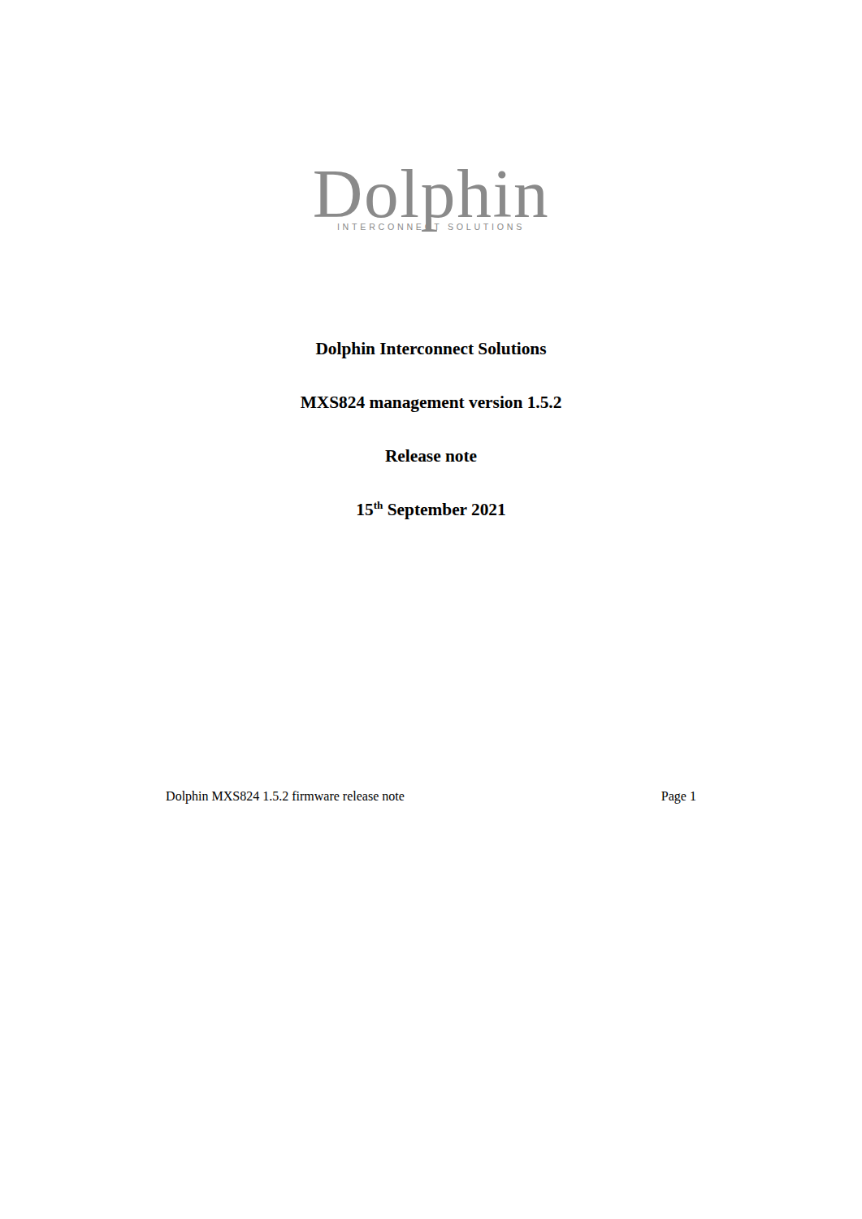Dolphin
Interconnect Solutions
Dolphin Interconnect Solutions
MXS824 management version 1.5.2
Release note
15th September 2021
Dolphin MXS824 1.5.2 firmware release note
Page 1